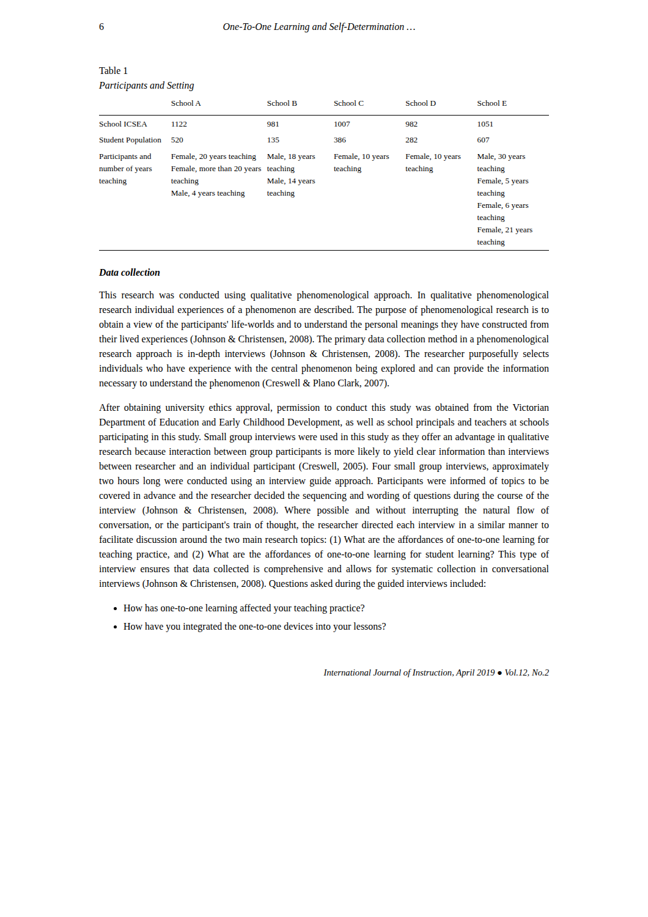6 One-To-One Learning and Self-Determination …
Table 1 Participants and Setting
| | School A | School B | School C | School D | School E |
| --- | --- | --- | --- | --- | --- |
| School ICSEA | 1122 | 981 | 1007 | 982 | 1051 |
| Student Population | 520 | 135 | 386 | 282 | 607 |
| Participants and number of years teaching | Female, 20 years teaching Female, more than 20 years teaching Male, 4 years teaching | Male, 18 years teaching Male, 14 years teaching | Female, 10 years teaching | Female, 10 years teaching | Male, 30 years teaching Female, 5 years teaching Female, 6 years teaching Female, 21 years teaching |
Data collection
This research was conducted using qualitative phenomenological approach. In qualitative phenomenological research individual experiences of a phenomenon are described. The purpose of phenomenological research is to obtain a view of the participants' life-worlds and to understand the personal meanings they have constructed from their lived experiences (Johnson & Christensen, 2008). The primary data collection method in a phenomenological research approach is in-depth interviews (Johnson & Christensen, 2008). The researcher purposefully selects individuals who have experience with the central phenomenon being explored and can provide the information necessary to understand the phenomenon (Creswell & Plano Clark, 2007).
After obtaining university ethics approval, permission to conduct this study was obtained from the Victorian Department of Education and Early Childhood Development, as well as school principals and teachers at schools participating in this study. Small group interviews were used in this study as they offer an advantage in qualitative research because interaction between group participants is more likely to yield clear information than interviews between researcher and an individual participant (Creswell, 2005). Four small group interviews, approximately two hours long were conducted using an interview guide approach. Participants were informed of topics to be covered in advance and the researcher decided the sequencing and wording of questions during the course of the interview (Johnson & Christensen, 2008). Where possible and without interrupting the natural flow of conversation, or the participant's train of thought, the researcher directed each interview in a similar manner to facilitate discussion around the two main research topics: (1) What are the affordances of one-to-one learning for teaching practice, and (2) What are the affordances of one-to-one learning for student learning? This type of interview ensures that data collected is comprehensive and allows for systematic collection in conversational interviews (Johnson & Christensen, 2008). Questions asked during the guided interviews included:
How has one-to-one learning affected your teaching practice?
How have you integrated the one-to-one devices into your lessons?
International Journal of Instruction, April 2019 ● Vol.12, No.2